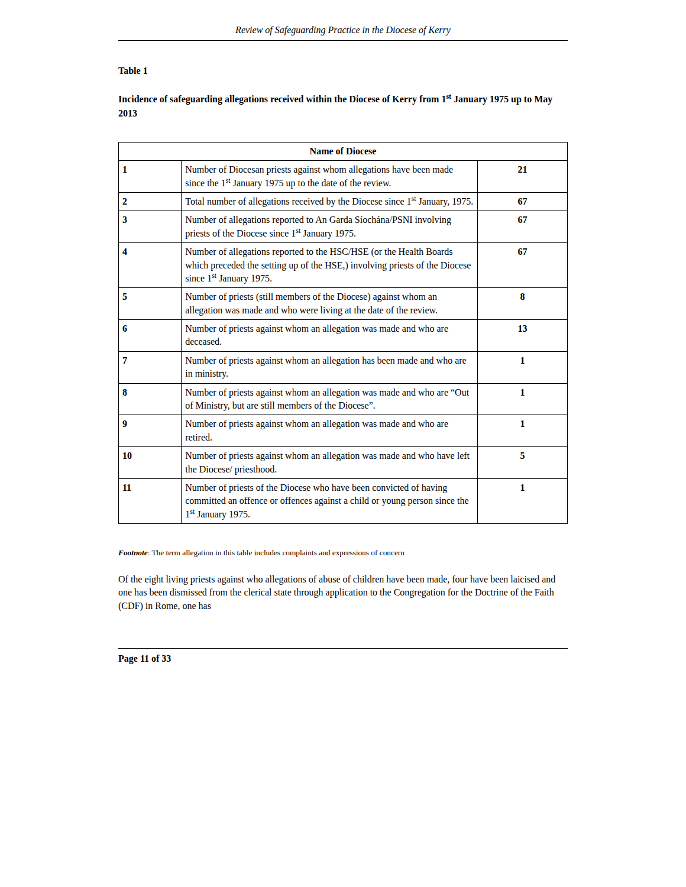Review of Safeguarding Practice in the Diocese of Kerry
Table 1
Incidence of safeguarding allegations received within the Diocese of Kerry from 1st January 1975 up to May 2013
| Name of Diocese |
| --- |
| 1 | Number of Diocesan priests against whom allegations have been made since the 1 st January 1975 up to the date of the review. | 21 |
| 2 | Total number of allegations received by the Diocese since 1 st January, 1975. | 67 |
| 3 | Number of allegations reported to An Garda Síochána/PSNI involving priests of the Diocese since 1 st January 1975. | 67 |
| 4 | Number of allegations reported to the HSC/HSE (or the Health Boards which preceded the setting up of the HSE,) involving priests of the Diocese since 1 st January 1975. | 67 |
| 5 | Number of priests (still members of the Diocese) against whom an allegation was made and who were living at the date of the review. | 8 |
| 6 | Number of priests against whom an allegation was made and who are deceased. | 13 |
| 7 | Number of priests against whom an allegation has been made and who are in ministry. | 1 |
| 8 | Number of priests against whom an allegation was made and who are “Out of Ministry, but are still members of the Diocese”. | 1 |
| 9 | Number of priests against whom an allegation was made and who are retired. | 1 |
| 10 | Number of priests against whom an allegation was made and who have left the Diocese/ priesthood. | 5 |
| 11 | Number of priests of the Diocese who have been convicted of having committed an offence or offences against a child or young person since the 1 st January 1975. | 1 |
Footnote: The term allegation in this table includes complaints and expressions of concern
Of the eight living priests against who allegations of abuse of children have been made, four have been laicised and one has been dismissed from the clerical state through application to the Congregation for the Doctrine of the Faith (CDF) in Rome, one has
Page 11 of 33